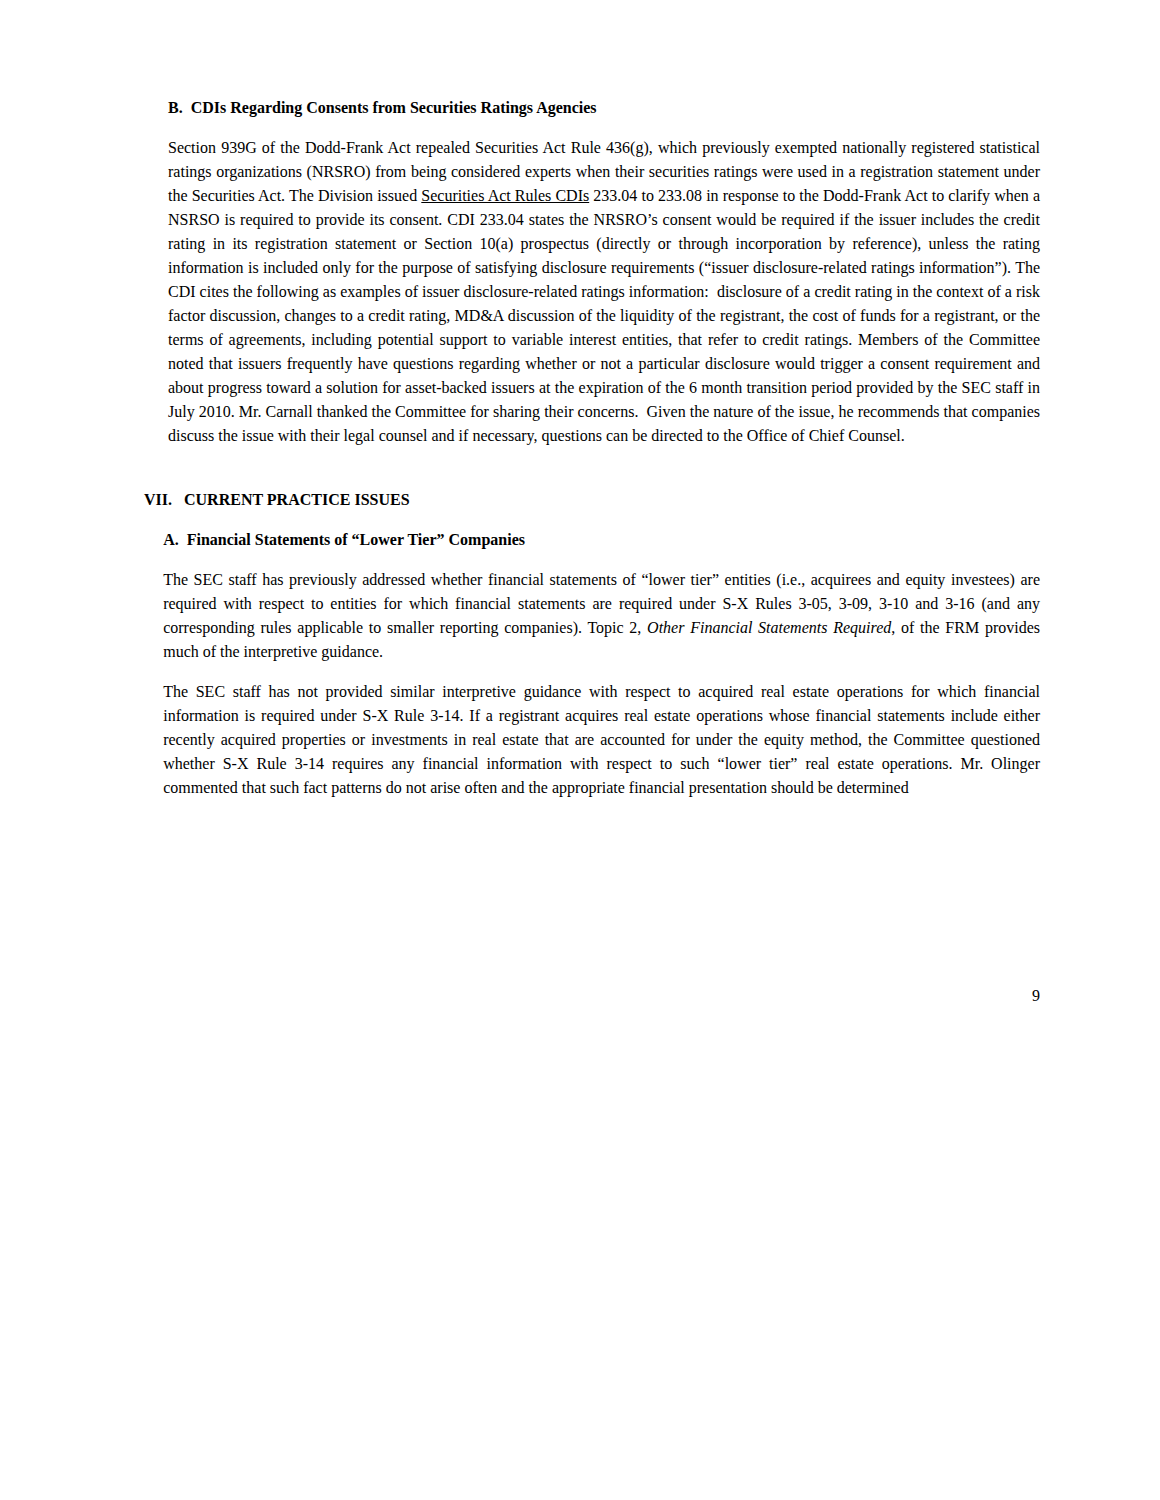B. CDIs Regarding Consents from Securities Ratings Agencies
Section 939G of the Dodd-Frank Act repealed Securities Act Rule 436(g), which previously exempted nationally registered statistical ratings organizations (NRSRO) from being considered experts when their securities ratings were used in a registration statement under the Securities Act. The Division issued Securities Act Rules CDIs 233.04 to 233.08 in response to the Dodd-Frank Act to clarify when a NSRSO is required to provide its consent. CDI 233.04 states the NRSRO’s consent would be required if the issuer includes the credit rating in its registration statement or Section 10(a) prospectus (directly or through incorporation by reference), unless the rating information is included only for the purpose of satisfying disclosure requirements (“issuer disclosure-related ratings information”). The CDI cites the following as examples of issuer disclosure-related ratings information: disclosure of a credit rating in the context of a risk factor discussion, changes to a credit rating, MD&A discussion of the liquidity of the registrant, the cost of funds for a registrant, or the terms of agreements, including potential support to variable interest entities, that refer to credit ratings. Members of the Committee noted that issuers frequently have questions regarding whether or not a particular disclosure would trigger a consent requirement and about progress toward a solution for asset-backed issuers at the expiration of the 6 month transition period provided by the SEC staff in July 2010. Mr. Carnall thanked the Committee for sharing their concerns. Given the nature of the issue, he recommends that companies discuss the issue with their legal counsel and if necessary, questions can be directed to the Office of Chief Counsel.
VII. CURRENT PRACTICE ISSUES
A. Financial Statements of “Lower Tier” Companies
The SEC staff has previously addressed whether financial statements of “lower tier” entities (i.e., acquirees and equity investees) are required with respect to entities for which financial statements are required under S-X Rules 3-05, 3-09, 3-10 and 3-16 (and any corresponding rules applicable to smaller reporting companies). Topic 2, Other Financial Statements Required, of the FRM provides much of the interpretive guidance.
The SEC staff has not provided similar interpretive guidance with respect to acquired real estate operations for which financial information is required under S-X Rule 3-14. If a registrant acquires real estate operations whose financial statements include either recently acquired properties or investments in real estate that are accounted for under the equity method, the Committee questioned whether S-X Rule 3-14 requires any financial information with respect to such “lower tier” real estate operations. Mr. Olinger commented that such fact patterns do not arise often and the appropriate financial presentation should be determined
9